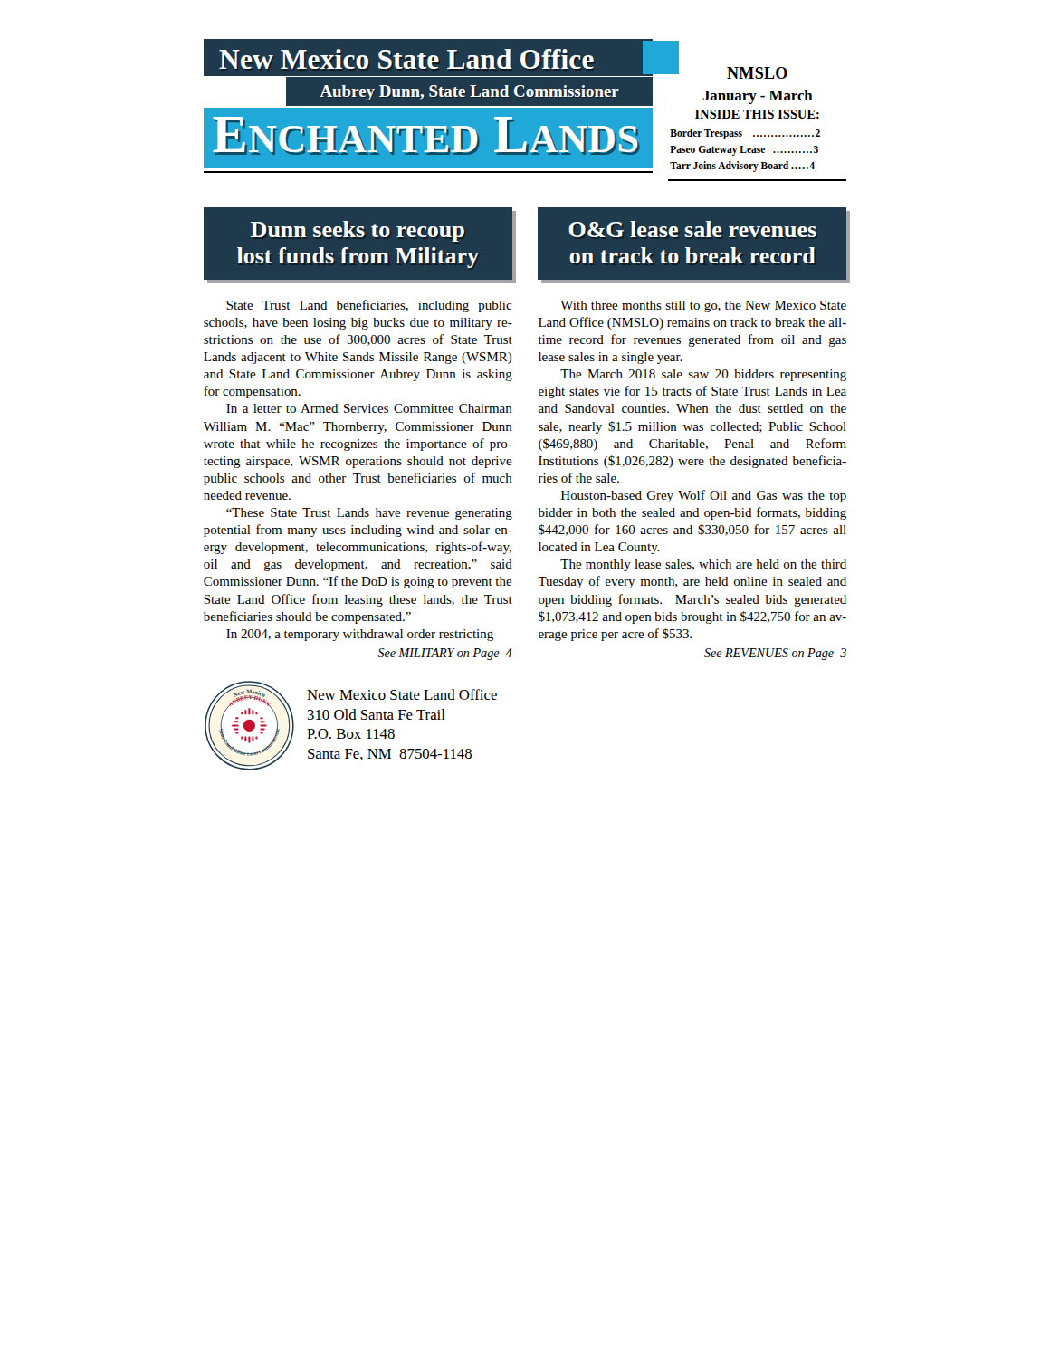New Mexico State Land Office
Aubrey Dunn, State Land Commissioner
ENCHANTED LANDS
NMSLO
January - March
INSIDE THIS ISSUE:
Border Trespass ................. 2
Paseo Gateway Lease ........... 3
Tarr Joins Advisory Board ..... 4
Dunn seeks to recoup
lost funds from Military
State Trust Land beneficiaries, including public schools, have been losing big bucks due to military restrictions on the use of 300,000 acres of State Trust Lands adjacent to White Sands Missile Range (WSMR) and State Land Commissioner Aubrey Dunn is asking for compensation.
In a letter to Armed Services Committee Chairman William M. “Mac” Thornberry, Commissioner Dunn wrote that while he recognizes the importance of protecting airspace, WSMR operations should not deprive public schools and other Trust beneficiaries of much needed revenue.
“These State Trust Lands have revenue generating potential from many uses including wind and solar energy development, telecommunications, rights-of-way, oil and gas development, and recreation,” said Commissioner Dunn. “If the DoD is going to prevent the State Land Office from leasing these lands, the Trust beneficiaries should be compensated.”
In 2004, a temporary withdrawal order restricting
See MILITARY on Page 4
O&G lease sale revenues
on track to break record
With three months still to go, the New Mexico State Land Office (NMSLO) remains on track to break the all-time record for revenues generated from oil and gas lease sales in a single year.
The March 2018 sale saw 20 bidders representing eight states vie for 15 tracts of State Trust Lands in Lea and Sandoval counties. When the dust settled on the sale, nearly $1.5 million was collected; Public School ($469,880) and Charitable, Penal and Reform Institutions ($1,026,282) were the designated beneficiaries of the sale.
Houston-based Grey Wolf Oil and Gas was the top bidder in both the sealed and open-bid formats, bidding $442,000 for 160 acres and $330,050 for 157 acres all located in Lea County.
The monthly lease sales, which are held on the third Tuesday of every month, are held online in sealed and open bidding formats. March’s sealed bids generated $1,073,412 and open bids brought in $422,750 for an average price per acre of $533.
See REVENUES on Page 3
New Mexico AUBREY DUNN State Land Office LAND COMMISSIONER
New Mexico State Land Office
310 Old Santa Fe Trail
P.O. Box 1148
Santa Fe, NM 87504-1148